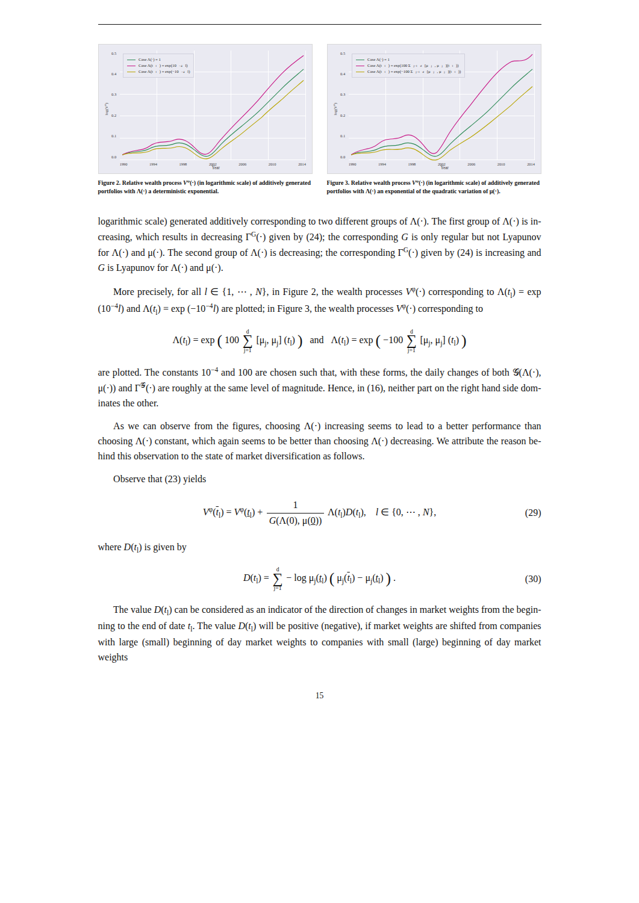log(Vφ)
0.50.40.30.20.10.0
Case Λ(·) = 1
Case Λ(tl) = exp(10−4l)
Case Λ(tl) = exp(−10−4l)
1990199419982002200620102014
Year
Figure 2. Relative wealth process Vφ(·) (in logarithmic scale) of additively generated portfolios with Λ(·) a deterministic exponential.
log(Vφ)
0.50.40.30.20.10.0
Case Λ(·) = 1
Case Λ(tl) = exp(100 Σj=1d [μj, μj](tl))
Case Λ(tl) = exp(−100 Σj=1d [μj, μj](tl))
1990199419982002200620102014
Year
Figure 3. Relative wealth process Vφ(·) (in logarithmic scale) of additively generated portfolios with Λ(·) an exponential of the quadratic variation of μ(·).
logarithmic scale) generated additively corresponding to two different groups of Λ(·). The first group of Λ(·) is increasing, which results in decreasing ΓG(·) given by (24); the corresponding G is only regular but not Lyapunov for Λ(·) and μ(·). The second group of Λ(·) is decreasing; the corresponding ΓG(·) given by (24) is increasing and G is Lyapunov for Λ(·) and μ(·).
More precisely, for all l ∈ {1, ⋯ , N}, in Figure 2, the wealth processes Vφ(·) corresponding to Λ(tl) = exp (10−4l) and Λ(tl) = exp (−10−4l) are plotted; in Figure 3, the wealth processes Vφ(·) corresponding to
Λ(tl) = exp ( 100 d∑j=1 [μj, μj] (tl) ) and Λ(tl) = exp ( −100 d∑j=1 [μj, μj] (tl) )
are plotted. The constants 10−4 and 100 are chosen such that, with these forms, the daily changes of both 𝒢(Λ(·), μ(·)) and Γ𝒢(·) are roughly at the same level of magnitude. Hence, in (16), neither part on the right hand side dominates the other.
As we can observe from the figures, choosing Λ(·) increasing seems to lead to a better performance than choosing Λ(·) constant, which again seems to be better than choosing Λ(·) decreasing. We attribute the reason behind this observation to the state of market diversification as follows.
Observe that (23) yields
Vφ(tl) = Vφ(tl) + 1 G(Λ(0), μ(0)) Λ(tl)D(tl), l ∈ {0, ⋯ , N}, (29)
where D(tl) is given by
D(tl) = d∑j=1 − log μj(tl) ( μj(tl) − μj(tl) ) . (30)
The value D(tl) can be considered as an indicator of the direction of changes in market weights from the beginning to the end of date tl. The value D(tl) will be positive (negative), if market weights are shifted from companies with large (small) beginning of day market weights to companies with small (large) beginning of day market weights
15